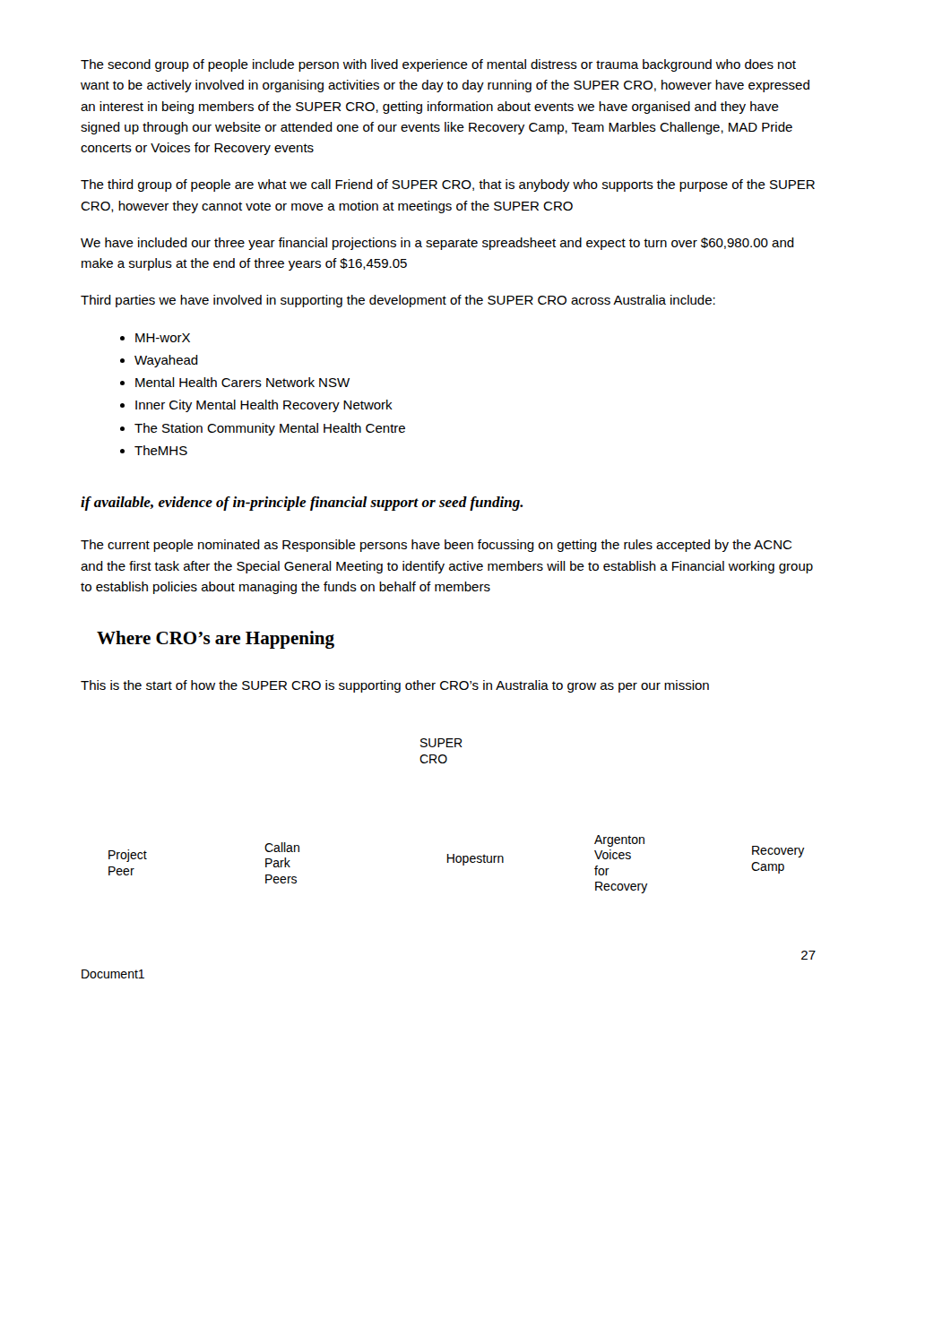The second group of people include person with lived experience of mental distress or trauma background who does not want to be actively involved in organising activities or the day to day running of the SUPER CRO, however have expressed an interest in being members of the SUPER CRO, getting information about events we have organised and they have signed up through our website or attended one of our events like Recovery Camp, Team Marbles Challenge, MAD Pride concerts or Voices for Recovery events
The third group of people are what we call Friend of SUPER CRO, that is anybody who supports the purpose of the SUPER CRO, however they cannot vote or move a motion at meetings of the SUPER CRO
We have included our three year financial projections in a separate spreadsheet and expect to turn over $60,980.00 and make a surplus at the end of three years of $16,459.05
Third parties we have involved in supporting the development of the SUPER CRO across Australia include:
MH-worX
Wayahead
Mental Health Carers Network NSW
Inner City Mental Health Recovery Network
The Station Community Mental Health Centre
TheMHS
if available, evidence of in-principle financial support or seed funding.
The current people nominated as Responsible persons have been focussing on getting the rules accepted by the ACNC and the first task after the Special General Meeting to identify active members will be to establish a Financial working group to establish policies about managing the funds on behalf of members
Where CRO’s are Happening
This is the start of how the SUPER CRO is supporting other CRO’s in Australia to grow as per our mission
SUPER
CRO
Project
Peer
Callan
Park
Peers
Hopesturn
Argenton
Voices
for
Recovery
Recovery
Camp
27
Document1